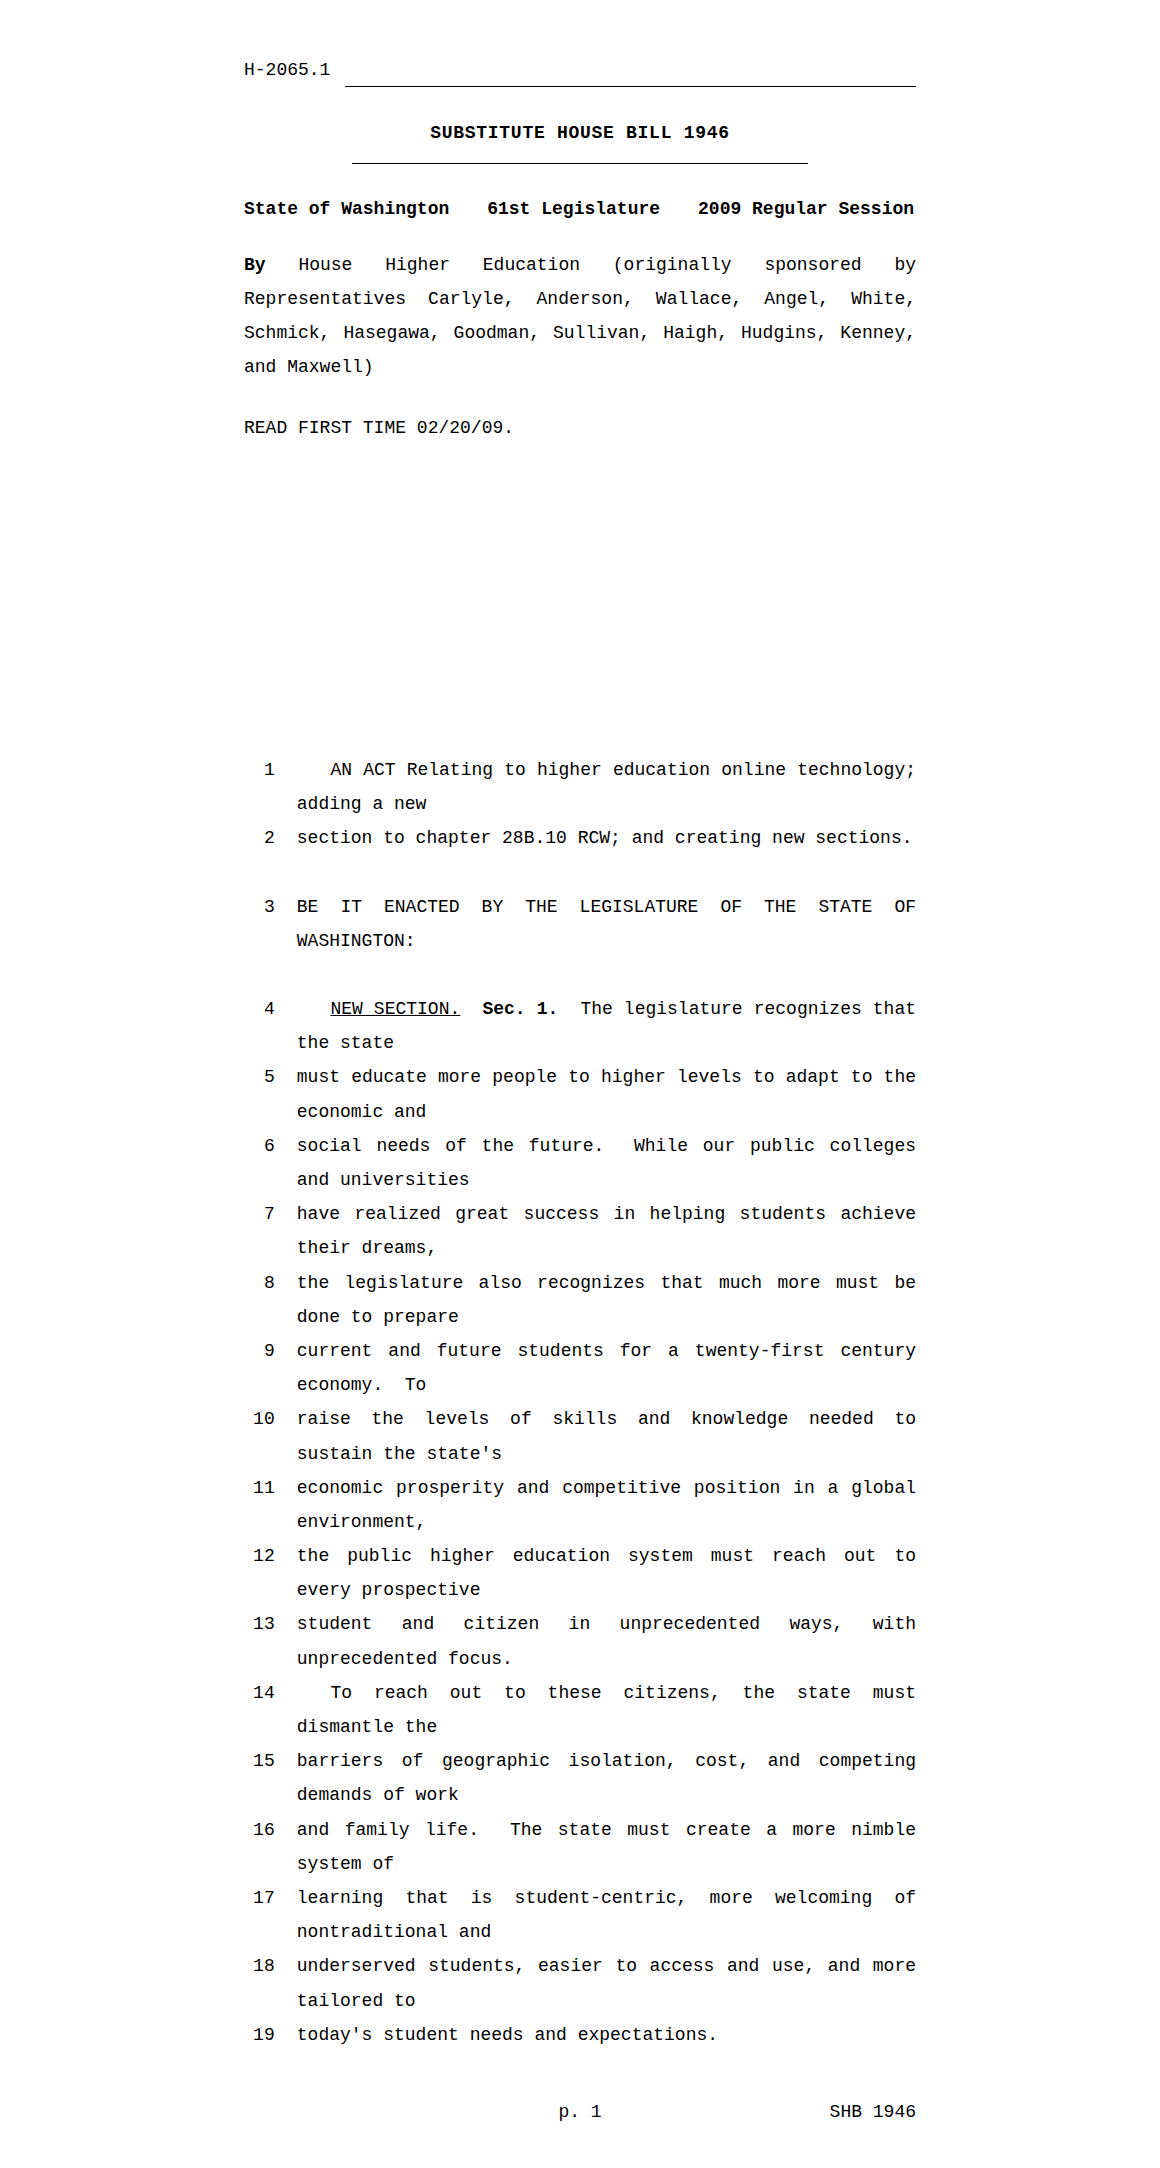H-2065.1
SUBSTITUTE HOUSE BILL 1946
State of Washington 61st Legislature 2009 Regular Session
By House Higher Education (originally sponsored by Representatives Carlyle, Anderson, Wallace, Angel, White, Schmick, Hasegawa, Goodman, Sullivan, Haigh, Hudgins, Kenney, and Maxwell)
READ FIRST TIME 02/20/09.
AN ACT Relating to higher education online technology; adding a new
section to chapter 28B.10 RCW; and creating new sections.
BE IT ENACTED BY THE LEGISLATURE OF THE STATE OF WASHINGTON:
NEW SECTION. Sec. 1. The legislature recognizes that the state
must educate more people to higher levels to adapt to the economic and
social needs of the future. While our public colleges and universities
have realized great success in helping students achieve their dreams,
the legislature also recognizes that much more must be done to prepare
current and future students for a twenty-first century economy. To
raise the levels of skills and knowledge needed to sustain the state's
economic prosperity and competitive position in a global environment,
the public higher education system must reach out to every prospective
student and citizen in unprecedented ways, with unprecedented focus.
To reach out to these citizens, the state must dismantle the
barriers of geographic isolation, cost, and competing demands of work
and family life. The state must create a more nimble system of
learning that is student-centric, more welcoming of nontraditional and
underserved students, easier to access and use, and more tailored to
today's student needs and expectations.
p. 1 SHB 1946